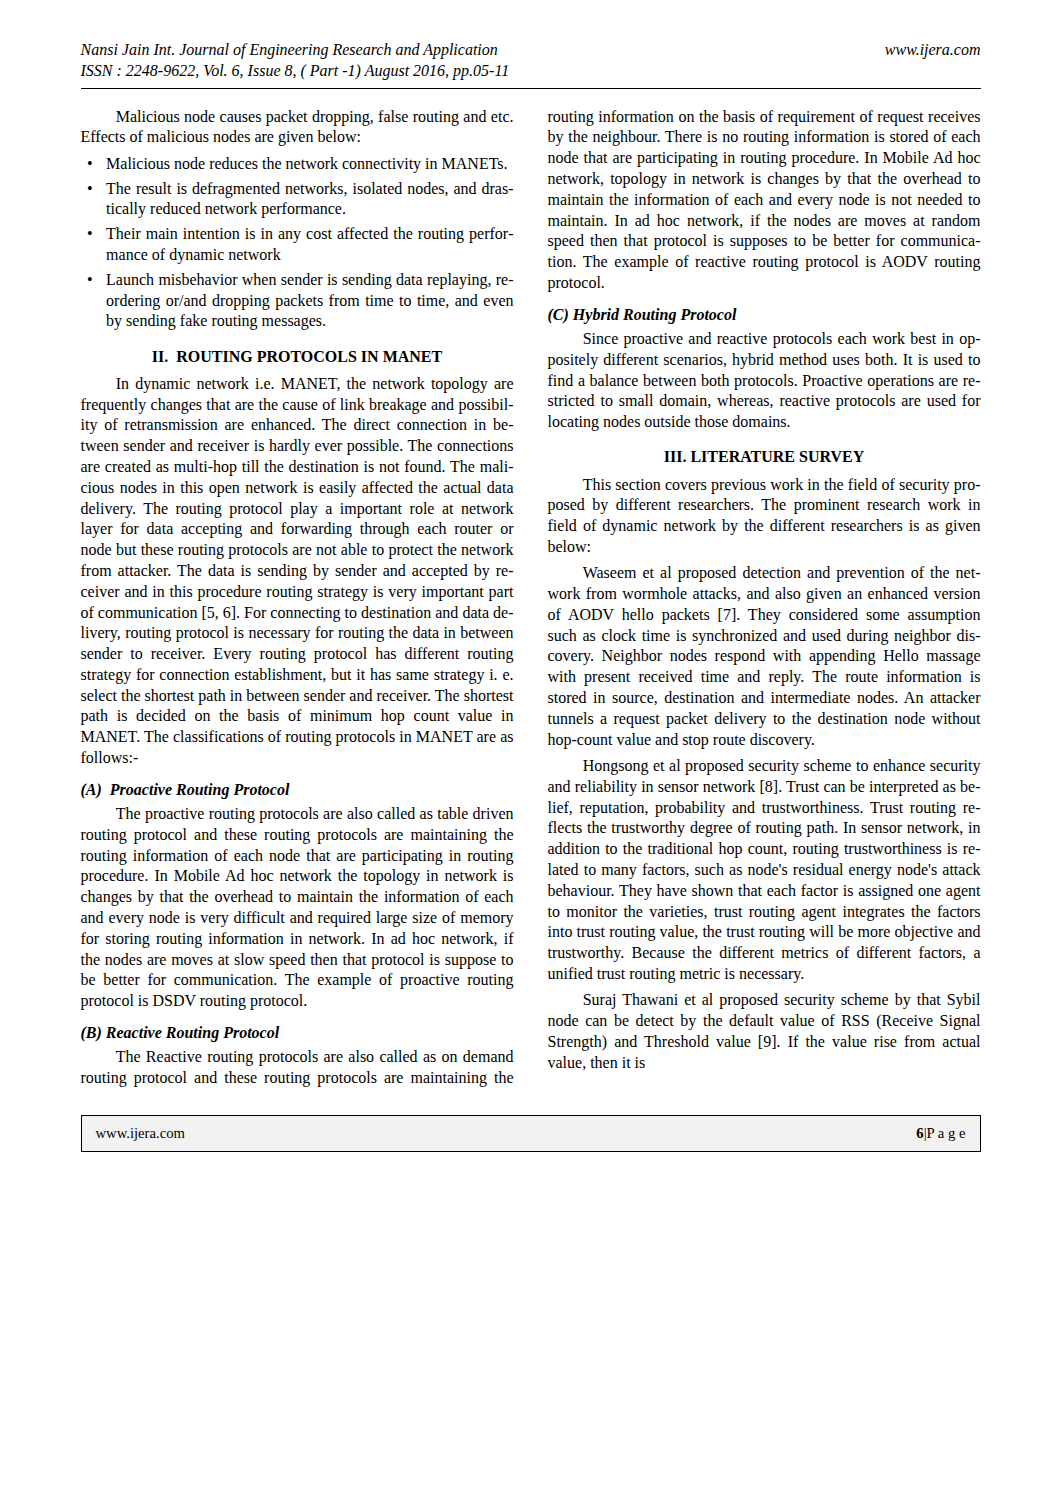Nansi Jain Int. Journal of Engineering Research and Application
www.ijera.com
ISSN : 2248-9622, Vol. 6, Issue 8, ( Part -1) August 2016, pp.05-11
Malicious node causes packet dropping, false routing and etc. Effects of malicious nodes are given below:
Malicious node reduces the network connectivity in MANETs.
The result is defragmented networks, isolated nodes, and drastically reduced network performance.
Their main intention is in any cost affected the routing performance of dynamic network
Launch misbehavior when sender is sending data replaying, reordering or/and dropping packets from time to time, and even by sending fake routing messages.
II. Routing Protocols in MANET
In dynamic network i.e. MANET, the network topology are frequently changes that are the cause of link breakage and possibility of retransmission are enhanced. The direct connection in between sender and receiver is hardly ever possible. The connections are created as multi-hop till the destination is not found. The malicious nodes in this open network is easily affected the actual data delivery. The routing protocol play a important role at network layer for data accepting and forwarding through each router or node but these routing protocols are not able to protect the network from attacker. The data is sending by sender and accepted by receiver and in this procedure routing strategy is very important part of communication [5, 6]. For connecting to destination and data delivery, routing protocol is necessary for routing the data in between sender to receiver. Every routing protocol has different routing strategy for connection establishment, but it has same strategy i. e. select the shortest path in between sender and receiver. The shortest path is decided on the basis of minimum hop count value in MANET. The classifications of routing protocols in MANET are as follows:-
(A) Proactive Routing Protocol
The proactive routing protocols are also called as table driven routing protocol and these routing protocols are maintaining the routing information of each node that are participating in routing procedure. In Mobile Ad hoc network the topology in network is changes by that the overhead to maintain the information of each and every node is very difficult and required large size of memory for storing routing information in network. In ad hoc network, if the nodes are moves at slow speed then that protocol is suppose to be better for communication. The example of proactive routing protocol is DSDV routing protocol.
(B) Reactive Routing Protocol
The Reactive routing protocols are also called as on demand routing protocol and these routing protocols are maintaining the routing information on the basis of requirement of request receives by the neighbour. There is no routing information is stored of each node that are participating in routing procedure. In Mobile Ad hoc network, topology in network is changes by that the overhead to maintain the information of each and every node is not needed to maintain. In ad hoc network, if the nodes are moves at random speed then that protocol is supposes to be better for communication. The example of reactive routing protocol is AODV routing protocol.
(C) Hybrid Routing Protocol
Since proactive and reactive protocols each work best in oppositely different scenarios, hybrid method uses both. It is used to find a balance between both protocols. Proactive operations are restricted to small domain, whereas, reactive protocols are used for locating nodes outside those domains.
III. Literature Survey
This section covers previous work in the field of security proposed by different researchers. The prominent research work in field of dynamic network by the different researchers is as given below:
Waseem et al proposed detection and prevention of the network from wormhole attacks, and also given an enhanced version of AODV hello packets [7]. They considered some assumption such as clock time is synchronized and used during neighbor discovery. Neighbor nodes respond with appending Hello massage with present received time and reply. The route information is stored in source, destination and intermediate nodes. An attacker tunnels a request packet delivery to the destination node without hop-count value and stop route discovery.
Hongsong et al proposed security scheme to enhance security and reliability in sensor network [8]. Trust can be interpreted as belief, reputation, probability and trustworthiness. Trust routing reflects the trustworthy degree of routing path. In sensor network, in addition to the traditional hop count, routing trustworthiness is related to many factors, such as node's residual energy node's attack behaviour. They have shown that each factor is assigned one agent to monitor the varieties, trust routing agent integrates the factors into trust routing value, the trust routing will be more objective and trustworthy. Because the different metrics of different factors, a unified trust routing metric is necessary.
Suraj Thawani et al proposed security scheme by that Sybil node can be detect by the default value of RSS (Receive Signal Strength) and Threshold value [9]. If the value rise from actual value, then it is
www.ijera.com
6|P a g e